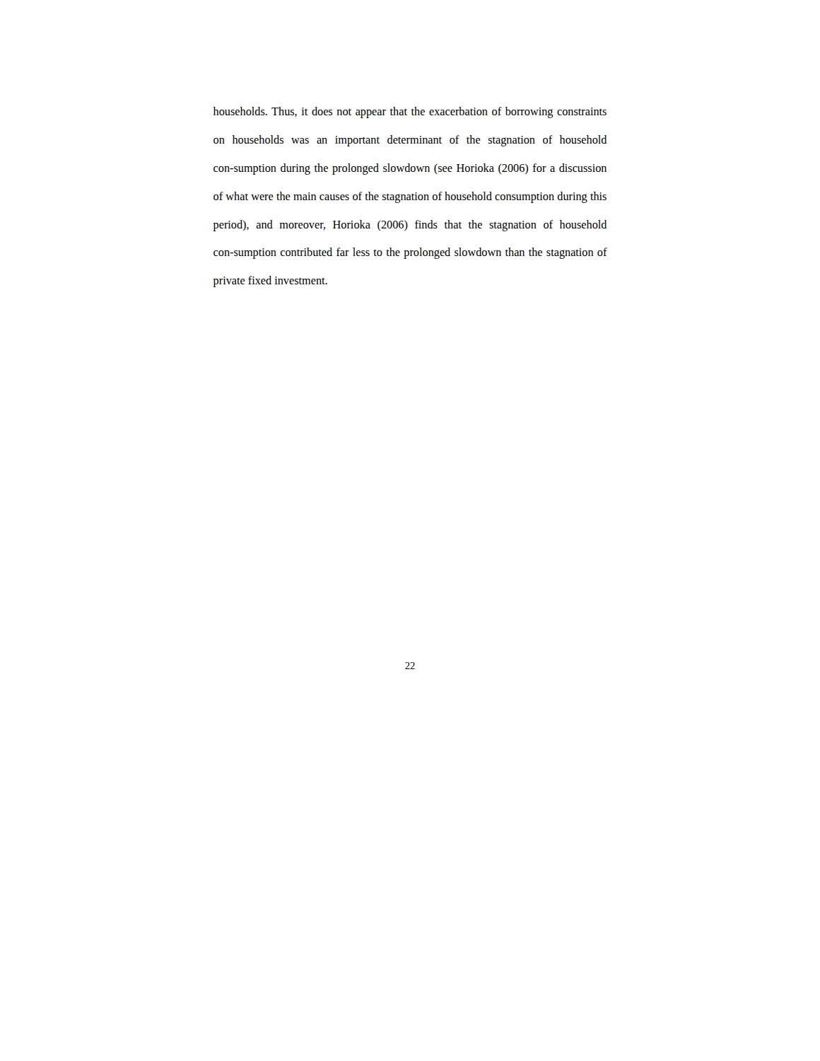households. Thus, it does not appear that the exacerbation of borrowing constraints on households was an important determinant of the stagnation of household con‑sumption during the prolonged slowdown (see Horioka (2006) for a discussion of what were the main causes of the stagnation of household consumption during this period), and moreover, Horioka (2006) finds that the stagnation of household con‑sumption contributed far less to the prolonged slowdown than the stagnation of private fixed investment.
22